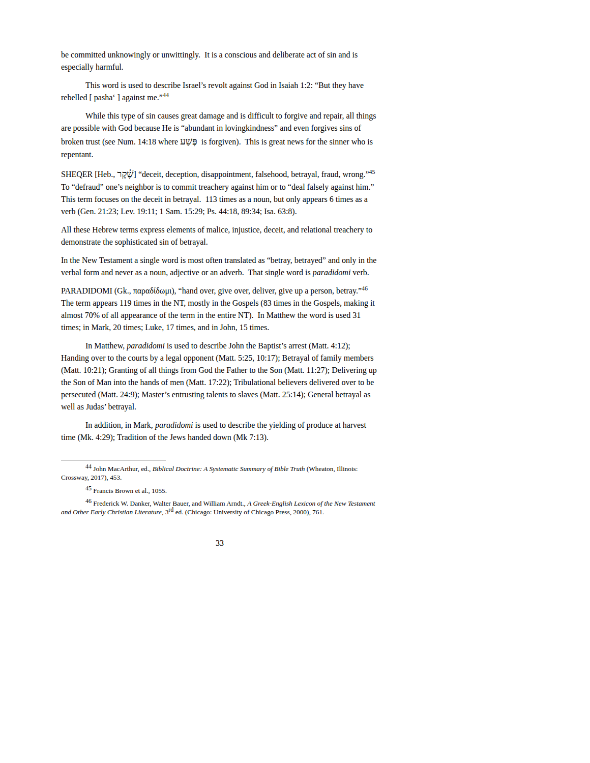be committed unknowingly or unwittingly. It is a conscious and deliberate act of sin and is especially harmful.
This word is used to describe Israel’s revolt against God in Isaiah 1:2: “But they have rebelled [ pasha‘ ] against me.”44
While this type of sin causes great damage and is difficult to forgive and repair, all things are possible with God because He is “abundant in lovingkindness” and even forgives sins of broken trust (see Num. 14:18 where פֶּשַׁע is forgiven). This is great news for the sinner who is repentant.
SHEQER [Heb., שֶׁ֫קֶר] “deceit, deception, disappointment, falsehood, betrayal, fraud, wrong.”45 To “defraud” one’s neighbor is to commit treachery against him or to “deal falsely against him.” This term focuses on the deceit in betrayal. 113 times as a noun, but only appears 6 times as a verb (Gen. 21:23; Lev. 19:11; 1 Sam. 15:29; Ps. 44:18, 89:34; Isa. 63:8).
All these Hebrew terms express elements of malice, injustice, deceit, and relational treachery to demonstrate the sophisticated sin of betrayal.
In the New Testament a single word is most often translated as “betray, betrayed” and only in the verbal form and never as a noun, adjective or an adverb. That single word is paradidomi verb.
PARADIDOMI (Gk., παραδίδωμι), “hand over, give over, deliver, give up a person, betray.”46 The term appears 119 times in the NT, mostly in the Gospels (83 times in the Gospels, making it almost 70% of all appearance of the term in the entire NT). In Matthew the word is used 31 times; in Mark, 20 times; Luke, 17 times, and in John, 15 times.
In Matthew, paradidomi is used to describe John the Baptist’s arrest (Matt. 4:12); Handing over to the courts by a legal opponent (Matt. 5:25, 10:17); Betrayal of family members (Matt. 10:21); Granting of all things from God the Father to the Son (Matt. 11:27); Delivering up the Son of Man into the hands of men (Matt. 17:22); Tribulational believers delivered over to be persecuted (Matt. 24:9); Master’s entrusting talents to slaves (Matt. 25:14); General betrayal as well as Judas’ betrayal.
In addition, in Mark, paradidomi is used to describe the yielding of produce at harvest time (Mk. 4:29); Tradition of the Jews handed down (Mk 7:13).
44 John MacArthur, ed., Biblical Doctrine: A Systematic Summary of Bible Truth (Wheaton, Illinois: Crossway, 2017), 453.
45 Francis Brown et al., 1055.
46 Frederick W. Danker, Walter Bauer, and William Arndt., A Greek-English Lexicon of the New Testament and Other Early Christian Literature, 3rd ed. (Chicago: University of Chicago Press, 2000), 761.
33